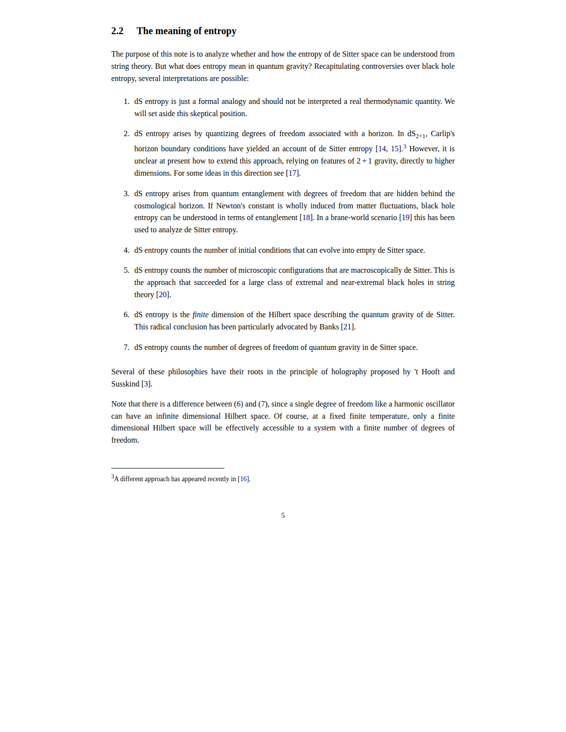2.2 The meaning of entropy
The purpose of this note is to analyze whether and how the entropy of de Sitter space can be understood from string theory. But what does entropy mean in quantum gravity? Recapitulating controversies over black hole entropy, several interpretations are possible:
dS entropy is just a formal analogy and should not be interpreted a real thermodynamic quantity. We will set aside this skeptical position.
dS entropy arises by quantizing degrees of freedom associated with a horizon. In dS2+1, Carlip's horizon boundary conditions have yielded an account of de Sitter entropy [14, 15].3 However, it is unclear at present how to extend this approach, relying on features of 2 + 1 gravity, directly to higher dimensions. For some ideas in this direction see [17].
dS entropy arises from quantum entanglement with degrees of freedom that are hidden behind the cosmological horizon. If Newton's constant is wholly induced from matter fluctuations, black hole entropy can be understood in terms of entanglement [18]. In a brane-world scenario [19] this has been used to analyze de Sitter entropy.
dS entropy counts the number of initial conditions that can evolve into empty de Sitter space.
dS entropy counts the number of microscopic configurations that are macroscopically de Sitter. This is the approach that succeeded for a large class of extremal and near-extremal black holes in string theory [20].
dS entropy is the finite dimension of the Hilbert space describing the quantum gravity of de Sitter. This radical conclusion has been particularly advocated by Banks [21].
dS entropy counts the number of degrees of freedom of quantum gravity in de Sitter space.
Several of these philosophies have their roots in the principle of holography proposed by 't Hooft and Susskind [3].
Note that there is a difference between (6) and (7), since a single degree of freedom like a harmonic oscillator can have an infinite dimensional Hilbert space. Of course, at a fixed finite temperature, only a finite dimensional Hilbert space will be effectively accessible to a system with a finite number of degrees of freedom.
3A different approach has appeared recently in [16].
5